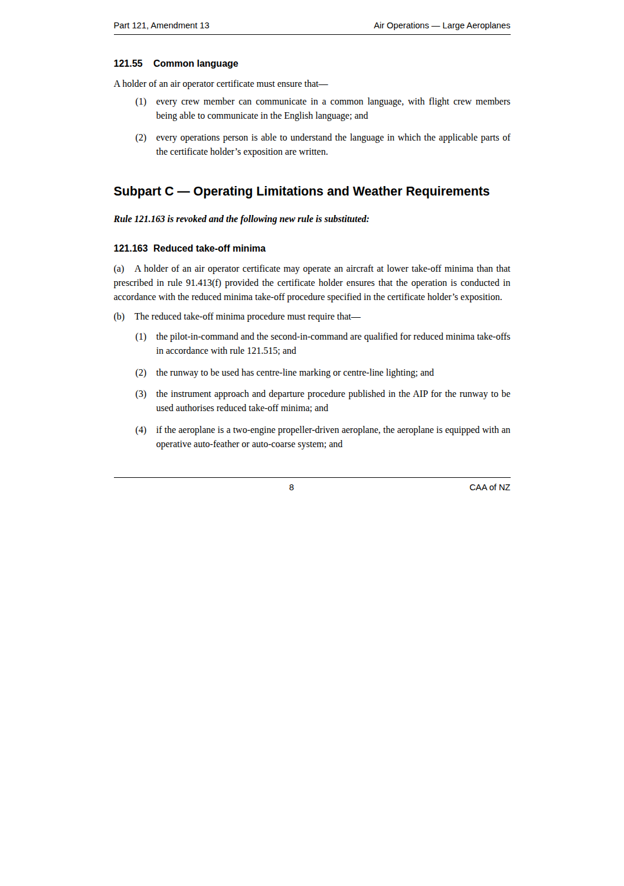Part 121, Amendment 13
Air Operations — Large Aeroplanes
121.55 Common language
A holder of an air operator certificate must ensure that—
(1) every crew member can communicate in a common language, with flight crew members being able to communicate in the English language; and
(2) every operations person is able to understand the language in which the applicable parts of the certificate holder’s exposition are written.
Subpart C — Operating Limitations and Weather Requirements
Rule 121.163 is revoked and the following new rule is substituted:
121.163 Reduced take-off minima
(a) A holder of an air operator certificate may operate an aircraft at lower take-off minima than that prescribed in rule 91.413(f) provided the certificate holder ensures that the operation is conducted in accordance with the reduced minima take-off procedure specified in the certificate holder’s exposition.
(b) The reduced take-off minima procedure must require that—
(1) the pilot-in-command and the second-in-command are qualified for reduced minima take-offs in accordance with rule 121.515; and
(2) the runway to be used has centre-line marking or centre-line lighting; and
(3) the instrument approach and departure procedure published in the AIP for the runway to be used authorises reduced take-off minima; and
(4) if the aeroplane is a two-engine propeller-driven aeroplane, the aeroplane is equipped with an operative auto-feather or auto-coarse system; and
8
CAA of NZ